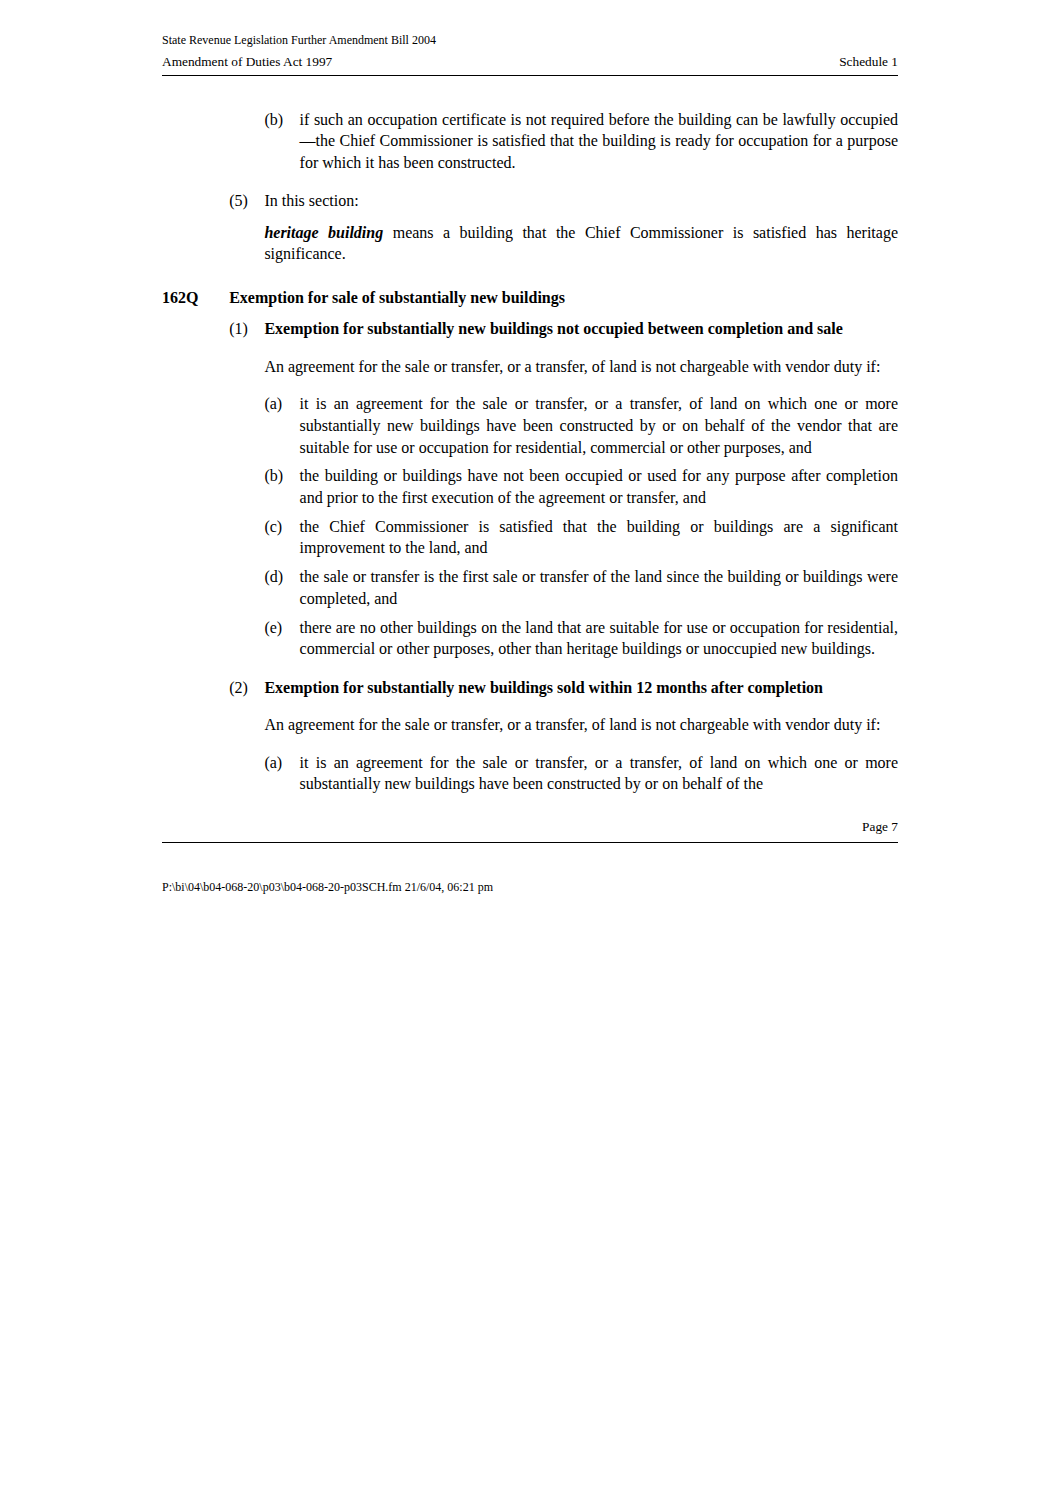State Revenue Legislation Further Amendment Bill 2004
Amendment of Duties Act 1997
Schedule 1
(b)
if such an occupation certificate is not required before the building can be lawfully occupied—the Chief Commissioner is satisfied that the building is ready for occupation for a purpose for which it has been constructed.
(5)
In this section:
heritage building means a building that the Chief Commissioner is satisfied has heritage significance.
162Q
Exemption for sale of substantially new buildings
(1)
Exemption for substantially new buildings not occupied between completion and sale
An agreement for the sale or transfer, or a transfer, of land is not chargeable with vendor duty if:
(a)
it is an agreement for the sale or transfer, or a transfer, of land on which one or more substantially new buildings have been constructed by or on behalf of the vendor that are suitable for use or occupation for residential, commercial or other purposes, and
(b)
the building or buildings have not been occupied or used for any purpose after completion and prior to the first execution of the agreement or transfer, and
(c)
the Chief Commissioner is satisfied that the building or buildings are a significant improvement to the land, and
(d)
the sale or transfer is the first sale or transfer of the land since the building or buildings were completed, and
(e)
there are no other buildings on the land that are suitable for use or occupation for residential, commercial or other purposes, other than heritage buildings or unoccupied new buildings.
(2)
Exemption for substantially new buildings sold within 12 months after completion
An agreement for the sale or transfer, or a transfer, of land is not chargeable with vendor duty if:
(a)
it is an agreement for the sale or transfer, or a transfer, of land on which one or more substantially new buildings have been constructed by or on behalf of the
Page 7
P:\bi\04\b04-068-20\p03\b04-068-20-p03SCH.fm 21/6/04, 06:21 pm